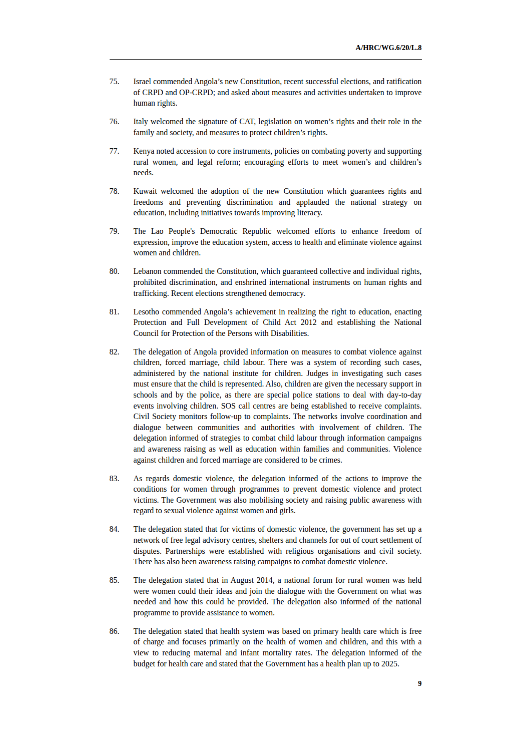A/HRC/WG.6/20/L.8
75. Israel commended Angola’s new Constitution, recent successful elections, and ratification of CRPD and OP-CRPD; and asked about measures and activities undertaken to improve human rights.
76. Italy welcomed the signature of CAT, legislation on women’s rights and their role in the family and society, and measures to protect children’s rights.
77. Kenya noted accession to core instruments, policies on combating poverty and supporting rural women, and legal reform; encouraging efforts to meet women’s and children’s needs.
78. Kuwait welcomed the adoption of the new Constitution which guarantees rights and freedoms and preventing discrimination and applauded the national strategy on education, including initiatives towards improving literacy.
79. The Lao People's Democratic Republic welcomed efforts to enhance freedom of expression, improve the education system, access to health and eliminate violence against women and children.
80. Lebanon commended the Constitution, which guaranteed collective and individual rights, prohibited discrimination, and enshrined international instruments on human rights and trafficking. Recent elections strengthened democracy.
81. Lesotho commended Angola’s achievement in realizing the right to education, enacting Protection and Full Development of Child Act 2012 and establishing the National Council for Protection of the Persons with Disabilities.
82. The delegation of Angola provided information on measures to combat violence against children, forced marriage, child labour. There was a system of recording such cases, administered by the national institute for children. Judges in investigating such cases must ensure that the child is represented. Also, children are given the necessary support in schools and by the police, as there are special police stations to deal with day-to-day events involving children. SOS call centres are being established to receive complaints. Civil Society monitors follow-up to complaints. The networks involve coordination and dialogue between communities and authorities with involvement of children. The delegation informed of strategies to combat child labour through information campaigns and awareness raising as well as education within families and communities. Violence against children and forced marriage are considered to be crimes.
83. As regards domestic violence, the delegation informed of the actions to improve the conditions for women through programmes to prevent domestic violence and protect victims. The Government was also mobilising society and raising public awareness with regard to sexual violence against women and girls.
84. The delegation stated that for victims of domestic violence, the government has set up a network of free legal advisory centres, shelters and channels for out of court settlement of disputes. Partnerships were established with religious organisations and civil society. There has also been awareness raising campaigns to combat domestic violence.
85. The delegation stated that in August 2014, a national forum for rural women was held were women could their ideas and join the dialogue with the Government on what was needed and how this could be provided. The delegation also informed of the national programme to provide assistance to women.
86. The delegation stated that health system was based on primary health care which is free of charge and focuses primarily on the health of women and children, and this with a view to reducing maternal and infant mortality rates. The delegation informed of the budget for health care and stated that the Government has a health plan up to 2025.
9